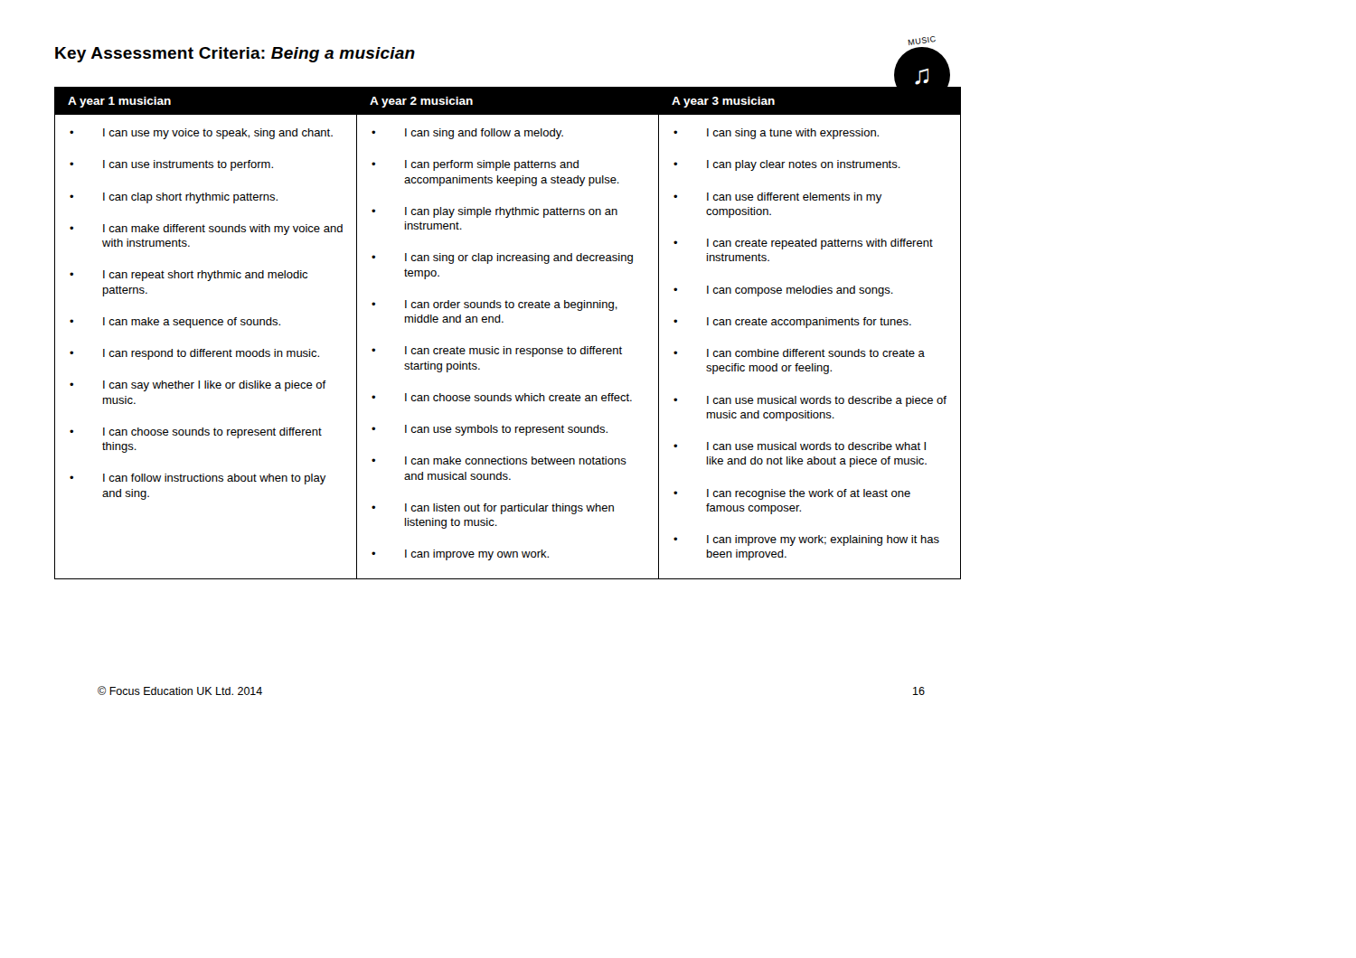MUSIC ♫
Key Assessment Criteria: Being a musician
| A year 1 musician | A year 2 musician | A year 3 musician |
| --- | --- | --- |
| I can use my voice to speak, sing and chant. I can use instruments to perform. I can clap short rhythmic patterns. I can make different sounds with my voice and with instruments. I can repeat short rhythmic and melodic patterns. I can make a sequence of sounds. I can respond to different moods in music. I can say whether I like or dislike a piece of music. I can choose sounds to represent different things. I can follow instructions about when to play and sing. | I can sing and follow a melody. I can perform simple patterns and accompaniments keeping a steady pulse. I can play simple rhythmic patterns on an instrument. I can sing or clap increasing and decreasing tempo. I can order sounds to create a beginning, middle and an end. I can create music in response to different starting points. I can choose sounds which create an effect. I can use symbols to represent sounds. I can make connections between notations and musical sounds. I can listen out for particular things when listening to music. I can improve my own work. | I can sing a tune with expression. I can play clear notes on instruments. I can use different elements in my composition. I can create repeated patterns with different instruments. I can compose melodies and songs. I can create accompaniments for tunes. I can combine different sounds to create a specific mood or feeling. I can use musical words to describe a piece of music and compositions. I can use musical words to describe what I like and do not like about a piece of music. I can recognise the work of at least one famous composer. I can improve my work; explaining how it has been improved. |
© Focus Education UK Ltd. 2014 16